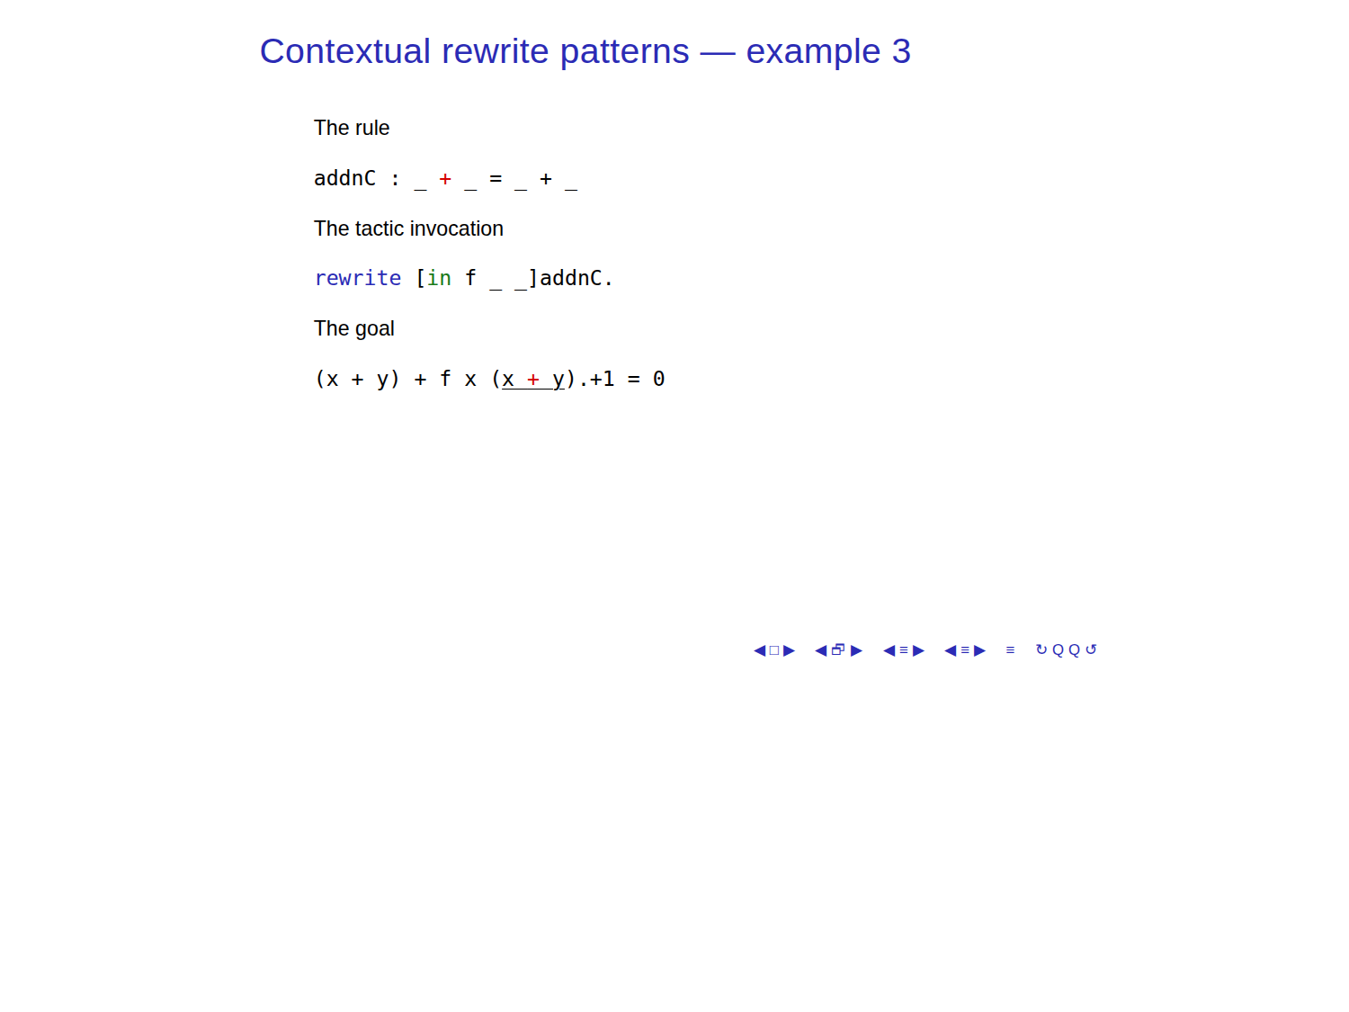Contextual rewrite patterns — example 3
The rule
addnC : _ + _ = _ + _
The tactic invocation
rewrite [in f _ _]addnC.
The goal
(x + y) + f x (x + y).+1 = 0
◀□▶ ◀🗗▶ ◀≡▶ ◀≡▶ ≡ ↻QQ↺